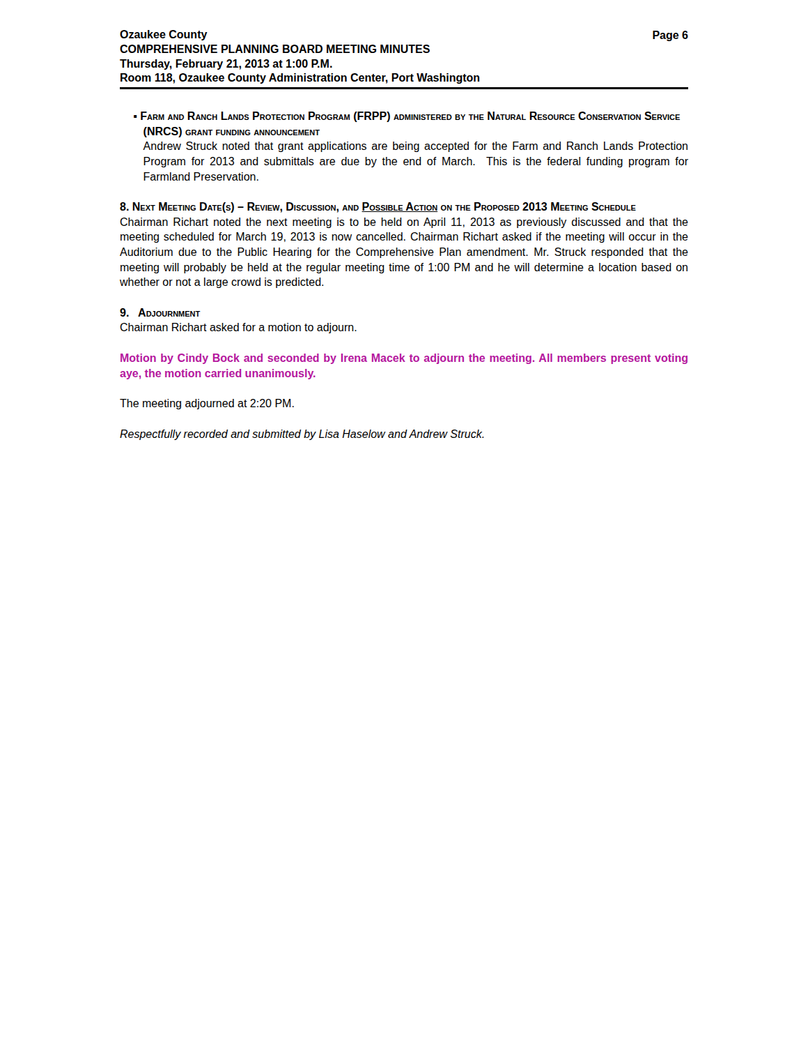Page 6
Ozaukee County
COMPREHENSIVE PLANNING BOARD MEETING MINUTES
Thursday, February 21, 2013 at 1:00 P.M.
Room 118, Ozaukee County Administration Center, Port Washington
Farm and Ranch Lands Protection Program (FRPP) administered by the Natural Resource Conservation Service (NRCS) grant funding announcement
Andrew Struck noted that grant applications are being accepted for the Farm and Ranch Lands Protection Program for 2013 and submittals are due by the end of March. This is the federal funding program for Farmland Preservation.
8. Next Meeting Date(s) – Review, Discussion, and Possible Action on the Proposed 2013 Meeting Schedule
Chairman Richart noted the next meeting is to be held on April 11, 2013 as previously discussed and that the meeting scheduled for March 19, 2013 is now cancelled. Chairman Richart asked if the meeting will occur in the Auditorium due to the Public Hearing for the Comprehensive Plan amendment. Mr. Struck responded that the meeting will probably be held at the regular meeting time of 1:00 PM and he will determine a location based on whether or not a large crowd is predicted.
9. Adjournment
Chairman Richart asked for a motion to adjourn.
Motion by Cindy Bock and seconded by Irena Macek to adjourn the meeting. All members present voting aye, the motion carried unanimously.
The meeting adjourned at 2:20 PM.
Respectfully recorded and submitted by Lisa Haselow and Andrew Struck.